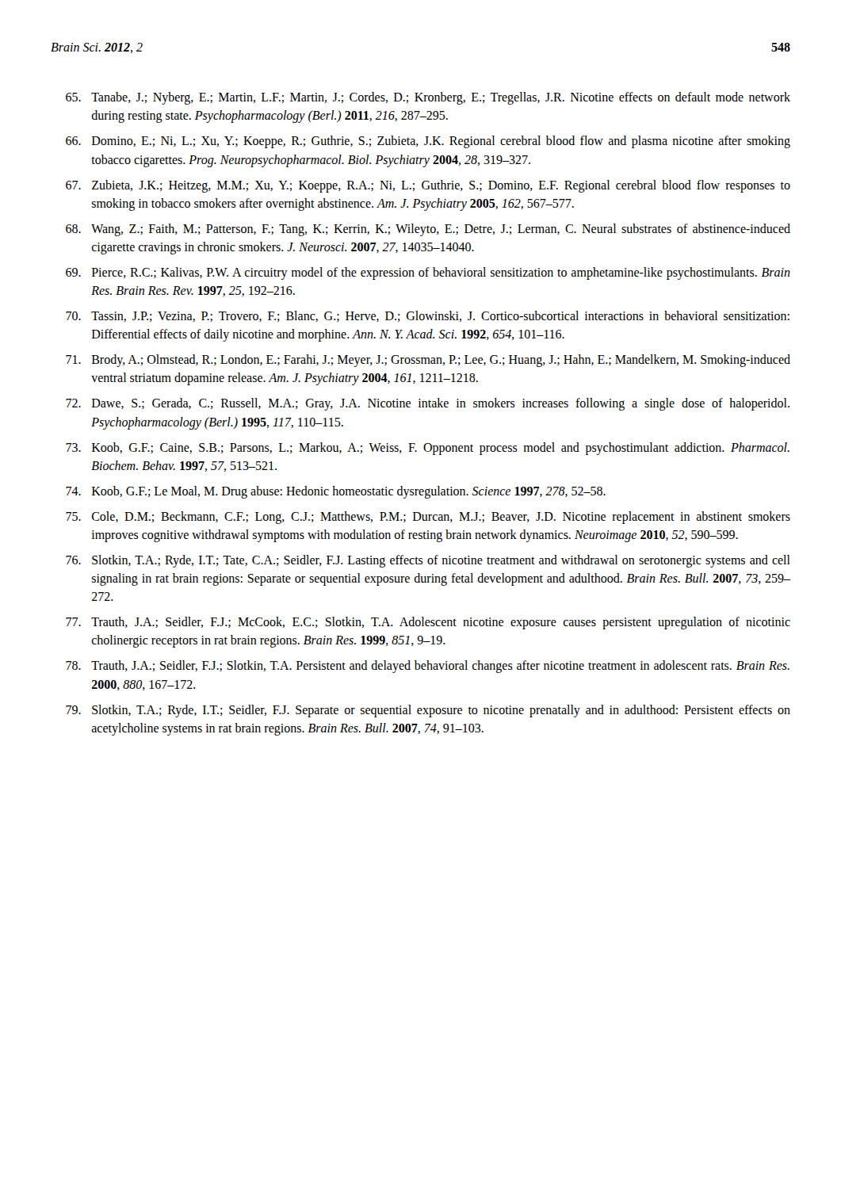Brain Sci. 2012, 2 548
65. Tanabe, J.; Nyberg, E.; Martin, L.F.; Martin, J.; Cordes, D.; Kronberg, E.; Tregellas, J.R. Nicotine effects on default mode network during resting state. Psychopharmacology (Berl.) 2011, 216, 287–295.
66. Domino, E.; Ni, L.; Xu, Y.; Koeppe, R.; Guthrie, S.; Zubieta, J.K. Regional cerebral blood flow and plasma nicotine after smoking tobacco cigarettes. Prog. Neuropsychopharmacol. Biol. Psychiatry 2004, 28, 319–327.
67. Zubieta, J.K.; Heitzeg, M.M.; Xu, Y.; Koeppe, R.A.; Ni, L.; Guthrie, S.; Domino, E.F. Regional cerebral blood flow responses to smoking in tobacco smokers after overnight abstinence. Am. J. Psychiatry 2005, 162, 567–577.
68. Wang, Z.; Faith, M.; Patterson, F.; Tang, K.; Kerrin, K.; Wileyto, E.; Detre, J.; Lerman, C. Neural substrates of abstinence-induced cigarette cravings in chronic smokers. J. Neurosci. 2007, 27, 14035–14040.
69. Pierce, R.C.; Kalivas, P.W. A circuitry model of the expression of behavioral sensitization to amphetamine-like psychostimulants. Brain Res. Brain Res. Rev. 1997, 25, 192–216.
70. Tassin, J.P.; Vezina, P.; Trovero, F.; Blanc, G.; Herve, D.; Glowinski, J. Cortico-subcortical interactions in behavioral sensitization: Differential effects of daily nicotine and morphine. Ann. N. Y. Acad. Sci. 1992, 654, 101–116.
71. Brody, A.; Olmstead, R.; London, E.; Farahi, J.; Meyer, J.; Grossman, P.; Lee, G.; Huang, J.; Hahn, E.; Mandelkern, M. Smoking-induced ventral striatum dopamine release. Am. J. Psychiatry 2004, 161, 1211–1218.
72. Dawe, S.; Gerada, C.; Russell, M.A.; Gray, J.A. Nicotine intake in smokers increases following a single dose of haloperidol. Psychopharmacology (Berl.) 1995, 117, 110–115.
73. Koob, G.F.; Caine, S.B.; Parsons, L.; Markou, A.; Weiss, F. Opponent process model and psychostimulant addiction. Pharmacol. Biochem. Behav. 1997, 57, 513–521.
74. Koob, G.F.; Le Moal, M. Drug abuse: Hedonic homeostatic dysregulation. Science 1997, 278, 52–58.
75. Cole, D.M.; Beckmann, C.F.; Long, C.J.; Matthews, P.M.; Durcan, M.J.; Beaver, J.D. Nicotine replacement in abstinent smokers improves cognitive withdrawal symptoms with modulation of resting brain network dynamics. Neuroimage 2010, 52, 590–599.
76. Slotkin, T.A.; Ryde, I.T.; Tate, C.A.; Seidler, F.J. Lasting effects of nicotine treatment and withdrawal on serotonergic systems and cell signaling in rat brain regions: Separate or sequential exposure during fetal development and adulthood. Brain Res. Bull. 2007, 73, 259–272.
77. Trauth, J.A.; Seidler, F.J.; McCook, E.C.; Slotkin, T.A. Adolescent nicotine exposure causes persistent upregulation of nicotinic cholinergic receptors in rat brain regions. Brain Res. 1999, 851, 9–19.
78. Trauth, J.A.; Seidler, F.J.; Slotkin, T.A. Persistent and delayed behavioral changes after nicotine treatment in adolescent rats. Brain Res. 2000, 880, 167–172.
79. Slotkin, T.A.; Ryde, I.T.; Seidler, F.J. Separate or sequential exposure to nicotine prenatally and in adulthood: Persistent effects on acetylcholine systems in rat brain regions. Brain Res. Bull. 2007, 74, 91–103.